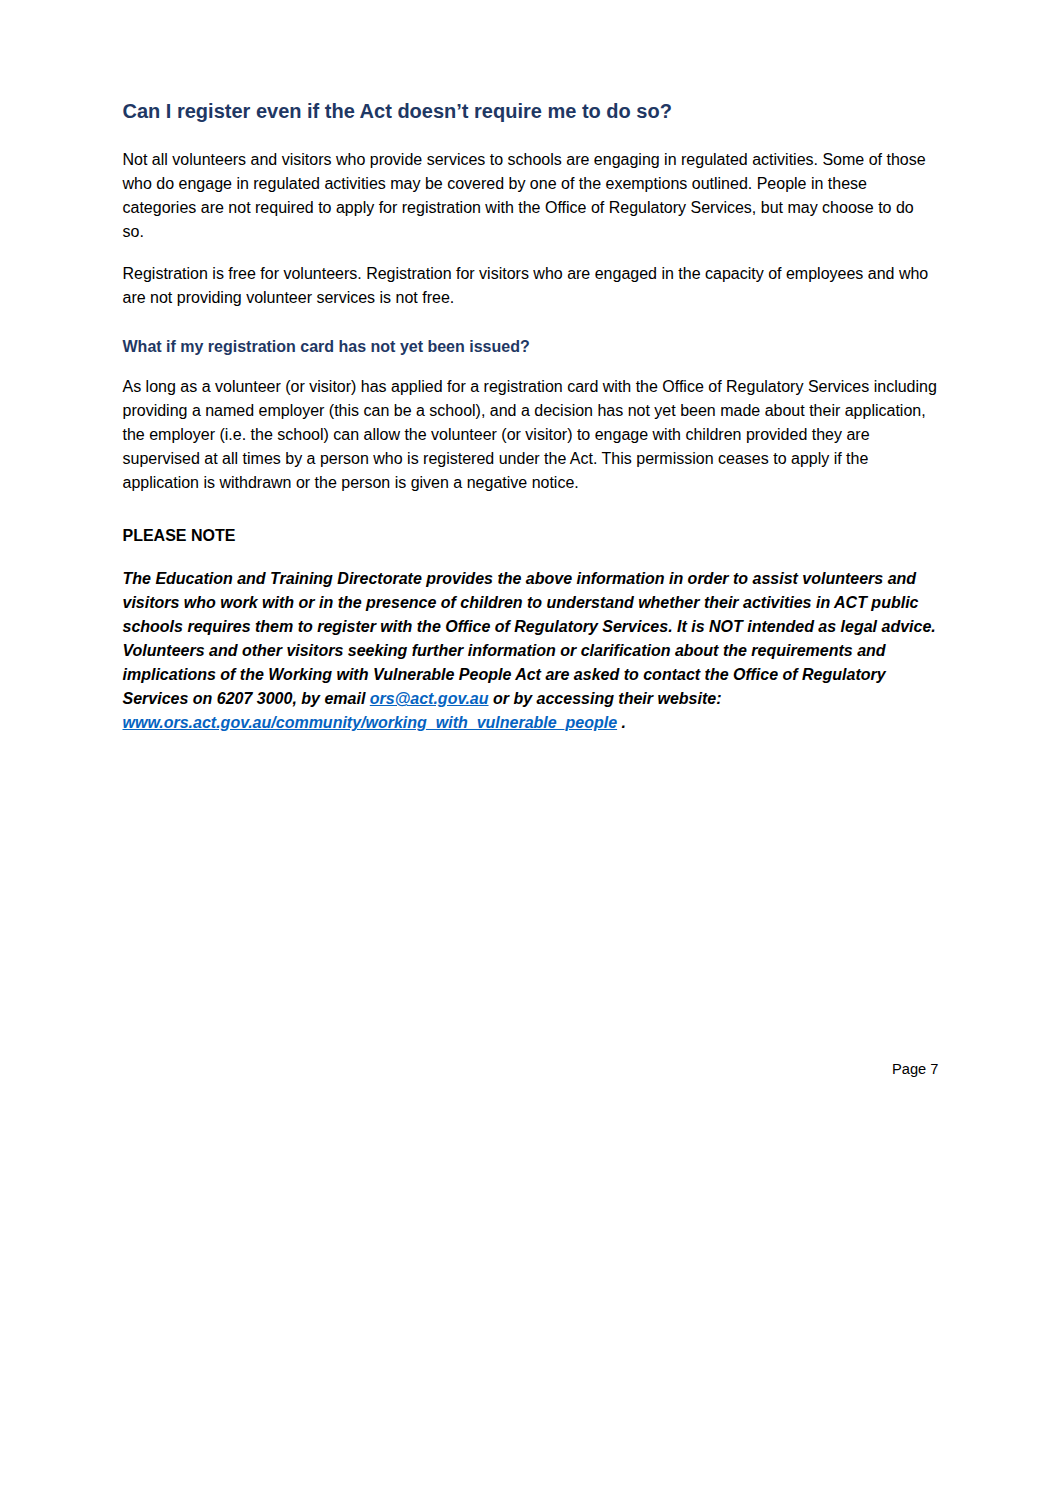Can I register even if the Act doesn’t require me to do so?
Not all volunteers and visitors who provide services to schools are engaging in regulated activities. Some of those who do engage in regulated activities may be covered by one of the exemptions outlined. People in these categories are not required to apply for registration with the Office of Regulatory Services, but may choose to do so.
Registration is free for volunteers. Registration for visitors who are engaged in the capacity of employees and who are not providing volunteer services is not free.
What if my registration card has not yet been issued?
As long as a volunteer (or visitor) has applied for a registration card with the Office of Regulatory Services including providing a named employer (this can be a school), and a decision has not yet been made about their application, the employer (i.e. the school) can allow the volunteer (or visitor) to engage with children provided they are supervised at all times by a person who is registered under the Act. This permission ceases to apply if the application is withdrawn or the person is given a negative notice.
PLEASE NOTE
The Education and Training Directorate provides the above information in order to assist volunteers and visitors who work with or in the presence of children to understand whether their activities in ACT public schools requires them to register with the Office of Regulatory Services. It is NOT intended as legal advice. Volunteers and other visitors seeking further information or clarification about the requirements and implications of the Working with Vulnerable People Act are asked to contact the Office of Regulatory Services on 6207 3000, by email ors@act.gov.au or by accessing their website: www.ors.act.gov.au/community/working_with_vulnerable_people .
Page 7